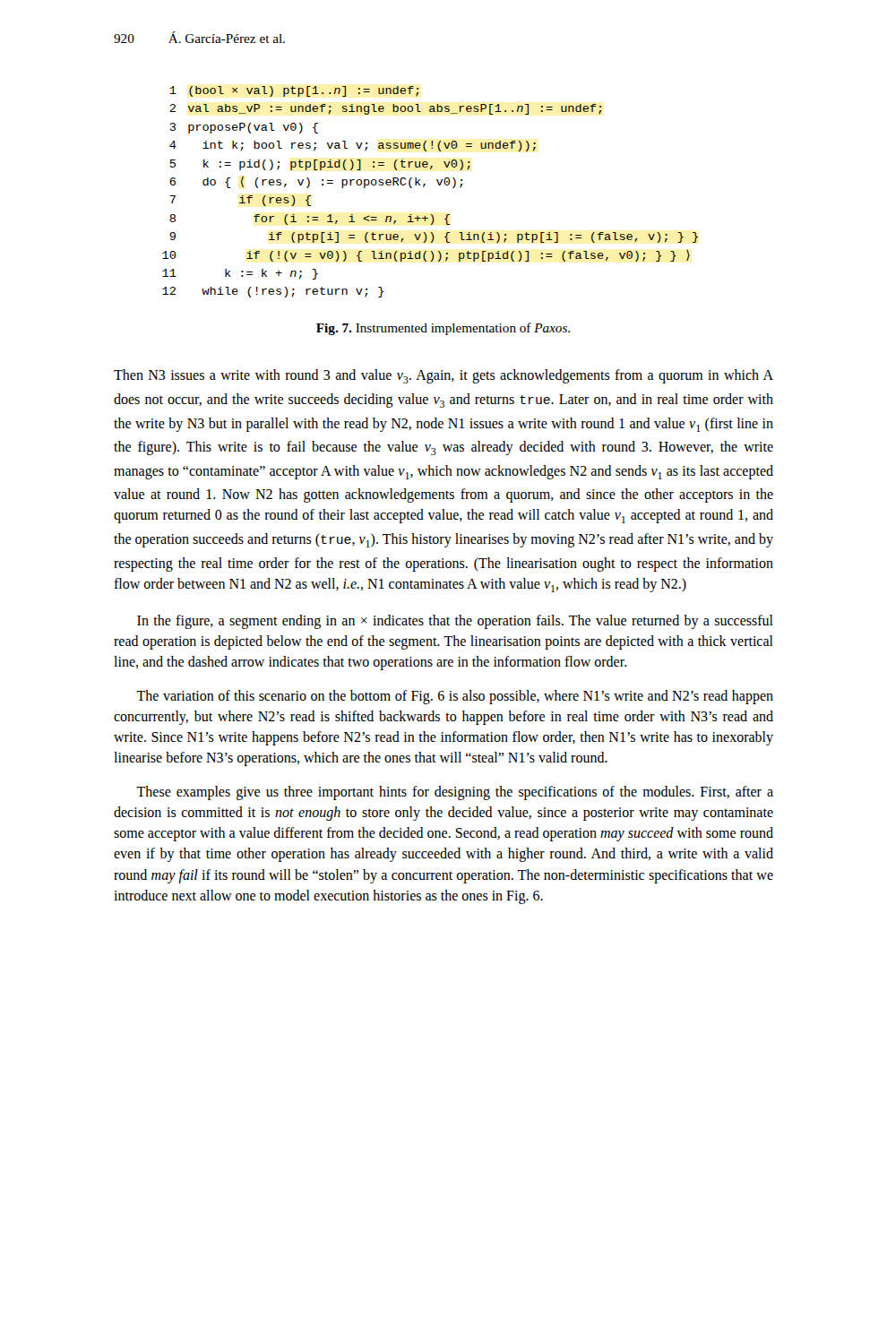920 Á. García-Pérez et al.
1(bool × val) ptp[1..n] := undef;
2 val abs_vP := undef; single bool abs_resP[1..n] := undef;
3proposeP(val v0) {
4  int k; bool res; val v; assume(!(v0 = undef));
5  k := pid(); ptp[pid()] := (true, v0);
6  do { ⟨ (res, v) := proposeRC(k, v0);
7       if (res) {
8         for (i := 1, i <= n, i++) {
9           if (ptp[i] = (true, v)) { lin(i); ptp[i] := (false, v); } }
10        if (!(v = v0)) { lin(pid()); ptp[pid()] := (false, v0); } } ⟩
11     k := k + n; }
12  while (!res); return v; }
Fig. 7. Instrumented implementation of Paxos.
Then N3 issues a write with round 3 and value v3. Again, it gets acknowledgements from a quorum in which A does not occur, and the write succeeds deciding value v3 and returns true. Later on, and in real time order with the write by N3 but in parallel with the read by N2, node N1 issues a write with round 1 and value v1 (first line in the figure). This write is to fail because the value v3 was already decided with round 3. However, the write manages to “contaminate” acceptor A with value v1, which now acknowledges N2 and sends v1 as its last accepted value at round 1. Now N2 has gotten acknowledgements from a quorum, and since the other acceptors in the quorum returned 0 as the round of their last accepted value, the read will catch value v1 accepted at round 1, and the operation succeeds and returns (true, v1). This history linearises by moving N2’s read after N1’s write, and by respecting the real time order for the rest of the operations. (The linearisation ought to respect the information flow order between N1 and N2 as well, i.e., N1 contaminates A with value v1, which is read by N2.)
In the figure, a segment ending in an × indicates that the operation fails. The value returned by a successful read operation is depicted below the end of the segment. The linearisation points are depicted with a thick vertical line, and the dashed arrow indicates that two operations are in the information flow order.
The variation of this scenario on the bottom of Fig. 6 is also possible, where N1’s write and N2’s read happen concurrently, but where N2’s read is shifted backwards to happen before in real time order with N3’s read and write. Since N1’s write happens before N2’s read in the information flow order, then N1’s write has to inexorably linearise before N3’s operations, which are the ones that will “steal” N1’s valid round.
These examples give us three important hints for designing the specifications of the modules. First, after a decision is committed it is not enough to store only the decided value, since a posterior write may contaminate some acceptor with a value different from the decided one. Second, a read operation may succeed with some round even if by that time other operation has already succeeded with a higher round. And third, a write with a valid round may fail if its round will be “stolen” by a concurrent operation. The non-deterministic specifications that we introduce next allow one to model execution histories as the ones in Fig. 6.